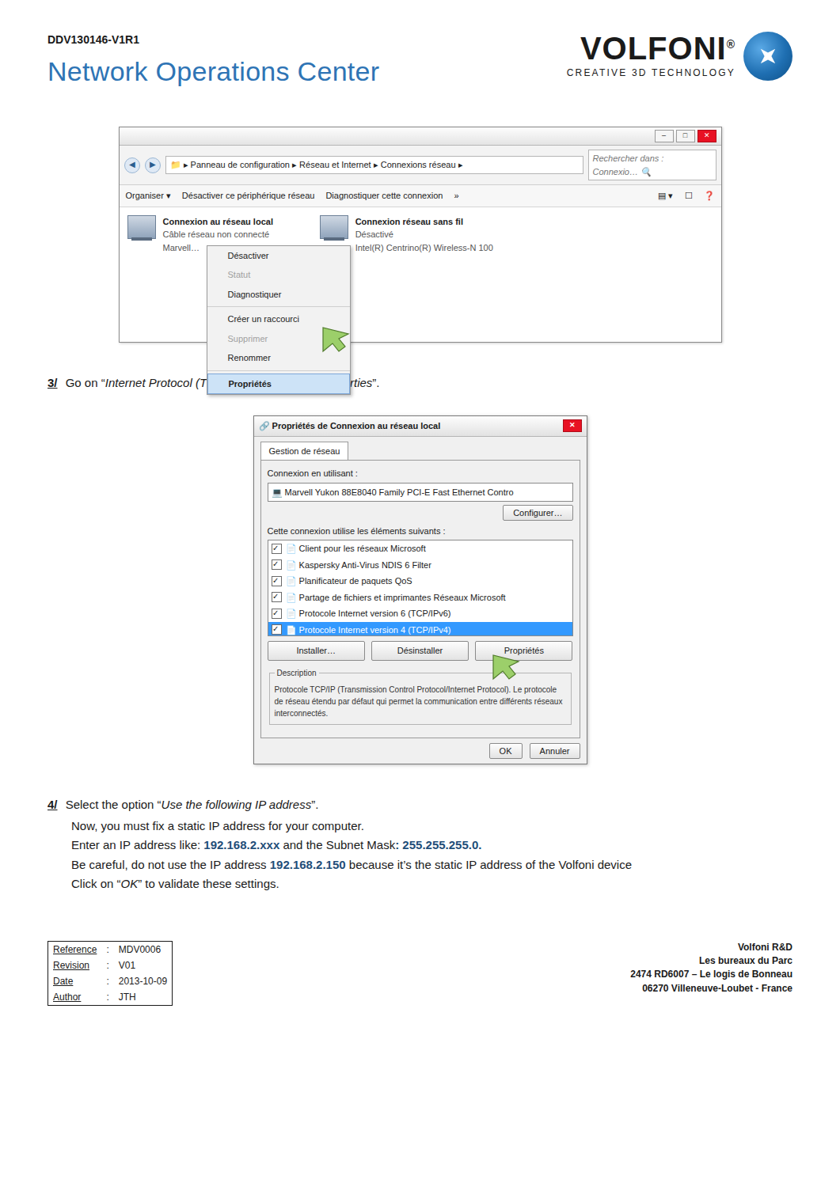DDV130146-V1R1
Network Operations Center
VOLFONI®
CREATIVE 3D TECHNOLOGY
–
□
✕
◀ ▶ 📁 ▸ Panneau de configuration ▸ Réseau et Internet ▸ Connexions réseau ▸ Rechercher dans : Connexio… 🔍
Organiser ▾ Désactiver ce périphérique réseau Diagnostiquer cette connexion » ▤ ▾ ☐ ❓
Connexion au réseau local Câble réseau non connecté Marvell…
Connexion réseau sans fil Désactivé Intel(R) Centrino(R) Wireless-N 100
Désactiver
Statut
Diagnostiquer
Créer un raccourci
Supprimer
Renommer
Propriétés
3/ Go on “Internet Protocol (TCP/UPv4)“ et select “Properties”.
🔗 Propriétés de Connexion au réseau local ✕
Gestion de réseau
Connexion en utilisant :
💻 Marvell Yukon 88E8040 Family PCI-E Fast Ethernet Contro
Configurer…
Cette connexion utilise les éléments suivants :
📄 Client pour les réseaux Microsoft
📄 Kaspersky Anti-Virus NDIS 6 Filter
📄 Planificateur de paquets QoS
📄 Partage de fichiers et imprimantes Réseaux Microsoft
📄 Protocole Internet version 6 (TCP/IPv6)
📄 Protocole Internet version 4 (TCP/IPv4)
📄 Pilote E/S Mappage de découverte de couche liaison
📄 Répondeur de découverte de couche de liaison
Installer… Désinstaller Propriétés
Description Protocole TCP/IP (Transmission Control Protocol/Internet Protocol). Le protocole de réseau étendu par défaut qui permet la communication entre différents réseaux interconnectés.
OK Annuler
4/ Select the option “Use the following IP address”.
Now, you must fix a static IP address for your computer.
Enter an IP address like: 192.168.2.xxx and the Subnet Mask: 255.255.255.0.
Be careful, do not use the IP address 192.168.2.150 because it’s the static IP address of the Volfoni device
Click on “OK” to validate these settings.
| Reference | : | MDV0006 |
| Revision | : | V01 |
| Date | : | 2013-10-09 |
| Author | : | JTH |
Volfoni R&D
Les bureaux du Parc
2474 RD6007 – Le logis de Bonneau
06270 Villeneuve-Loubet - France